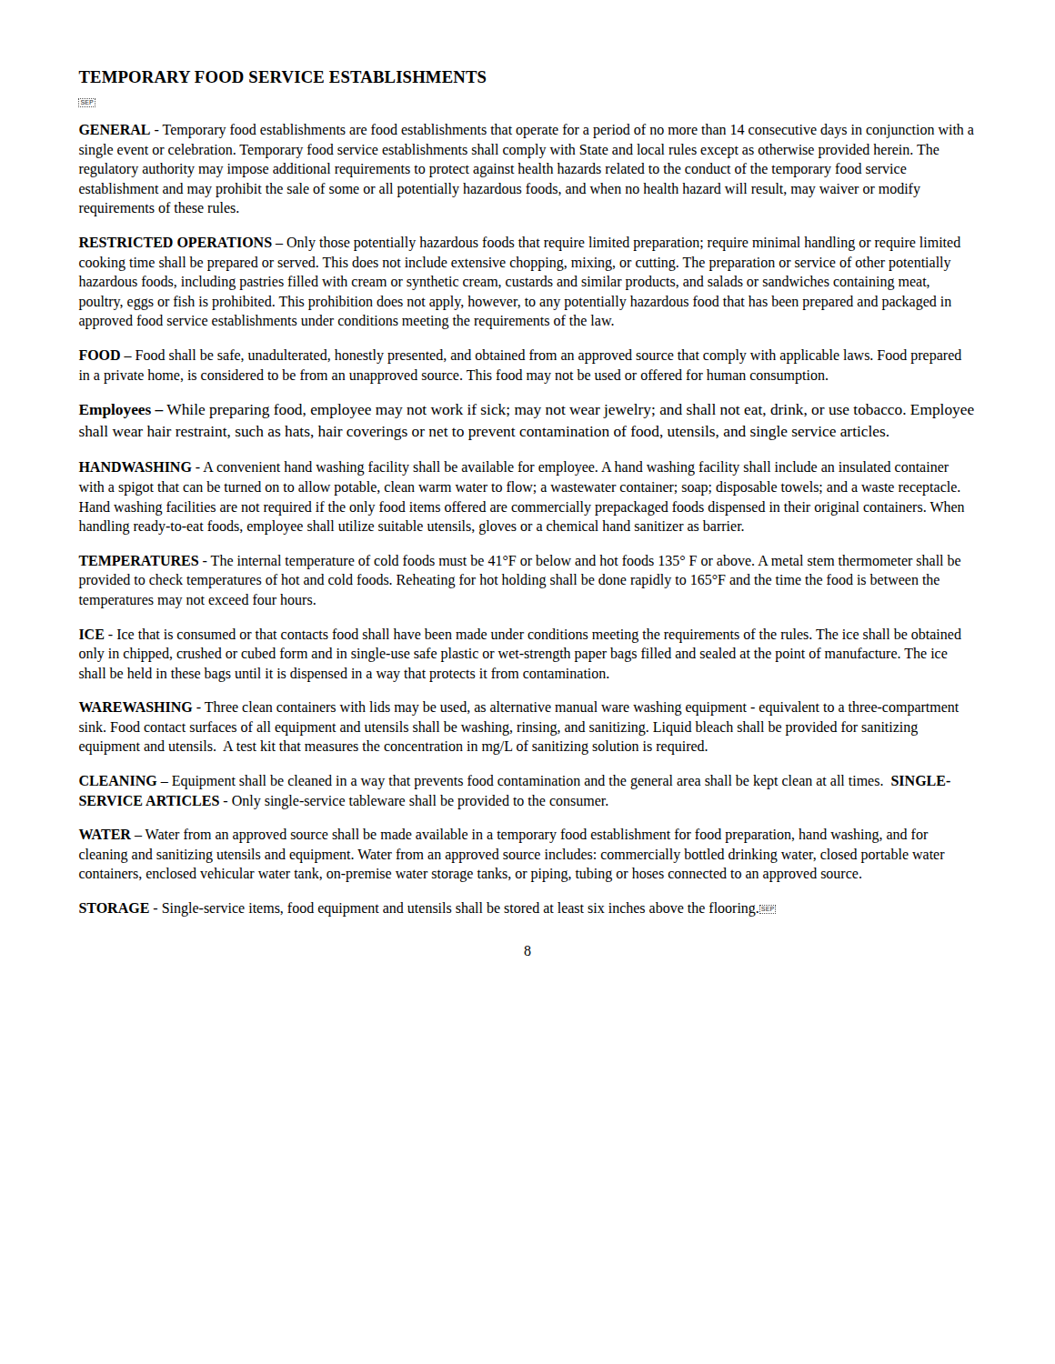TEMPORARY FOOD SERVICE ESTABLISHMENTS
SEP
GENERAL - Temporary food establishments are food establishments that operate for a period of no more than 14 consecutive days in conjunction with a single event or celebration. Temporary food service establishments shall comply with State and local rules except as otherwise provided herein. The regulatory authority may impose additional requirements to protect against health hazards related to the conduct of the temporary food service establishment and may prohibit the sale of some or all potentially hazardous foods, and when no health hazard will result, may waiver or modify requirements of these rules.
RESTRICTED OPERATIONS – Only those potentially hazardous foods that require limited preparation; require minimal handling or require limited cooking time shall be prepared or served. This does not include extensive chopping, mixing, or cutting. The preparation or service of other potentially hazardous foods, including pastries filled with cream or synthetic cream, custards and similar products, and salads or sandwiches containing meat, poultry, eggs or fish is prohibited. This prohibition does not apply, however, to any potentially hazardous food that has been prepared and packaged in approved food service establishments under conditions meeting the requirements of the law.
FOOD – Food shall be safe, unadulterated, honestly presented, and obtained from an approved source that comply with applicable laws. Food prepared in a private home, is considered to be from an unapproved source. This food may not be used or offered for human consumption.
Employees – While preparing food, employee may not work if sick; may not wear jewelry; and shall not eat, drink, or use tobacco. Employee shall wear hair restraint, such as hats, hair coverings or net to prevent contamination of food, utensils, and single service articles.
HANDWASHING - A convenient hand washing facility shall be available for employee. A hand washing facility shall include an insulated container with a spigot that can be turned on to allow potable, clean warm water to flow; a wastewater container; soap; disposable towels; and a waste receptacle. Hand washing facilities are not required if the only food items offered are commercially prepackaged foods dispensed in their original containers. When handling ready-to-eat foods, employee shall utilize suitable utensils, gloves or a chemical hand sanitizer as barrier.
TEMPERATURES - The internal temperature of cold foods must be 41°F or below and hot foods 135° F or above. A metal stem thermometer shall be provided to check temperatures of hot and cold foods. Reheating for hot holding shall be done rapidly to 165°F and the time the food is between the temperatures may not exceed four hours.
ICE - Ice that is consumed or that contacts food shall have been made under conditions meeting the requirements of the rules. The ice shall be obtained only in chipped, crushed or cubed form and in single-use safe plastic or wet-strength paper bags filled and sealed at the point of manufacture. The ice shall be held in these bags until it is dispensed in a way that protects it from contamination.
WAREWASHING - Three clean containers with lids may be used, as alternative manual ware washing equipment - equivalent to a three-compartment sink. Food contact surfaces of all equipment and utensils shall be washing, rinsing, and sanitizing. Liquid bleach shall be provided for sanitizing equipment and utensils. A test kit that measures the concentration in mg/L of sanitizing solution is required.
CLEANING – Equipment shall be cleaned in a way that prevents food contamination and the general area shall be kept clean at all times. SINGLE-SERVICE ARTICLES - Only single-service tableware shall be provided to the consumer.
WATER – Water from an approved source shall be made available in a temporary food establishment for food preparation, hand washing, and for cleaning and sanitizing utensils and equipment. Water from an approved source includes: commercially bottled drinking water, closed portable water containers, enclosed vehicular water tank, on-premise water storage tanks, or piping, tubing or hoses connected to an approved source.
STORAGE - Single-service items, food equipment and utensils shall be stored at least six inches above the flooring.SEP
8